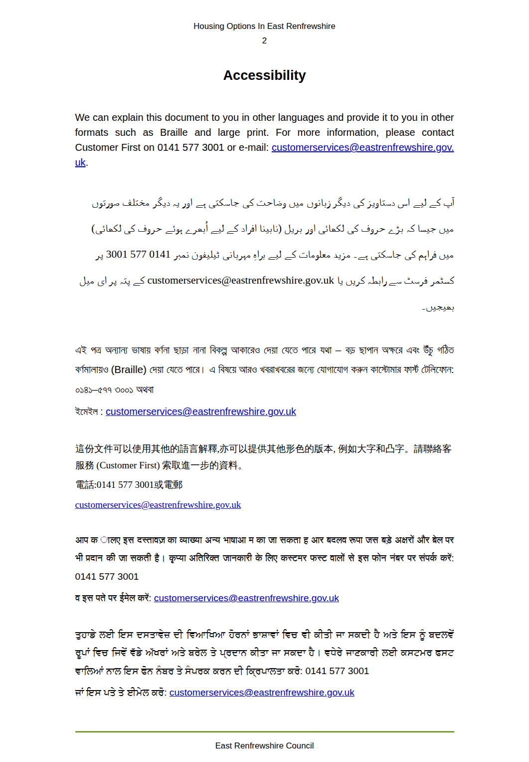Housing Options In East Renfrewshire 2
Accessibility
We can explain this document to you in other languages and provide it to you in other formats such as Braille and large print. For more information, please contact Customer First on 0141 577 3001 or e-mail: customerservices@eastrenfrewshire.gov.uk.
آپ کے لیے اس دستاویز کی دیگر زبانوں میں وضاحت کی جاسکتی ہے اور یہ دیگر مختلف صورتوں میں جیسا کہ بڑے حروف کی لکھائی اور بریل (نابینا افراد کے لیے اُبھرے ہوئے حروف کی لکھائی) میں فراہم کی جاسکتی ہے۔ مزید معلومات کے لیے براہِ مہربانی ٹیلیفون نمبر 0141 577 3001 پر کسٹمر فرسٹ سے رابطہ کریں یا customerservices@eastrenfrewshire.gov.uk کے پتہ پر ای میل بھیجیں۔
এই পত্র অন্যান্য ভাষায় বর্ণনা ছাড়া নানা বিকল্প আকারেও দেয়া যেতে পারে যথা – বড় ছাপান অক্ষরে এবং উঁচু গঠিত বর্ণমালায়ও (Braille) দেয়া যেতে পারে। এ বিষয়ে আরও খবরাখবরের জন্যে যোগাযোগ করুন কাস্টোমার ফার্স্ট টেলিফোন: ০১৪১–৫৭৭ ৩০০১ অথবা
ইমেইল : customerservices@eastrenfrewshire.gov.uk
這份文件可以使用其他的語言解釋,亦可以提供其他形色的版本, 例如大字和凸字。請聯絡客服務 (Customer First) 索取進一步的資料。
電話:0141 577 3001或電郵
customerservices@eastrenfrewshire.gov.uk
आप क ालए इस दस्तावज़ का व्याख्या अन्य भाषाआ म का जा सकता ह आर बदलव रूपा जस बड़े अक्षरों और ब्रेल पर भी प्रदान की जा सकती है। कृप्या अतिरिक्त जानकारी के लिए कस्टमर फस्ट वालों से इस फोन नंबर पर संपर्क करें: 0141 577 3001
व इस पते पर ईमेल करें: customerservices@eastrenfrewshire.gov.uk
ਤੁਹਾਡੇ ਲਈ ਇਸ ਦਸਤਾਵੇਜ਼ ਦੀ ਵਿਆਖਿਆ ਹੋਰਨਾਂ ਭਾਸ਼ਾਵਾਂ ਵਿਚ ਵੀ ਕੀਤੀ ਜਾ ਸਕਦੀ ਹੈ ਅਤੇ ਇਸ ਨੂੰ ਬਦਲਵੇਂ ਰੂਪਾਂ ਵਿਚ ਜਿਵੇਂ ਵੱਡੇ ਅੱਖਰਾਂ ਅਤੇ ਬਰੇਲ ਤੇ ਪ੍ਰਦਾਨ ਕੀਤਾ ਜਾ ਸਕਦਾ ਹੈ। ਵਧੇਰੇ ਜਾਣਕਾਰੀ ਲਈ ਕਸਟਮਰ ਫਸਟ ਵਾਲਿਆਂ ਨਾਲ ਇਸ ਫੋਨ ਨੰਬਰ ਤੇ ਸੰਪਰਕ ਕਰਨ ਦੀ ਕ੍ਰਿਪਾਲਤਾ ਕਰੋ: 0141 577 3001
ਜਾਂ ਇਸ ਪਤੇ ਤੇ ਈਮੇਲ ਕਰੋ: customerservices@eastrenfrewshire.gov.uk
East Renfrewshire Council